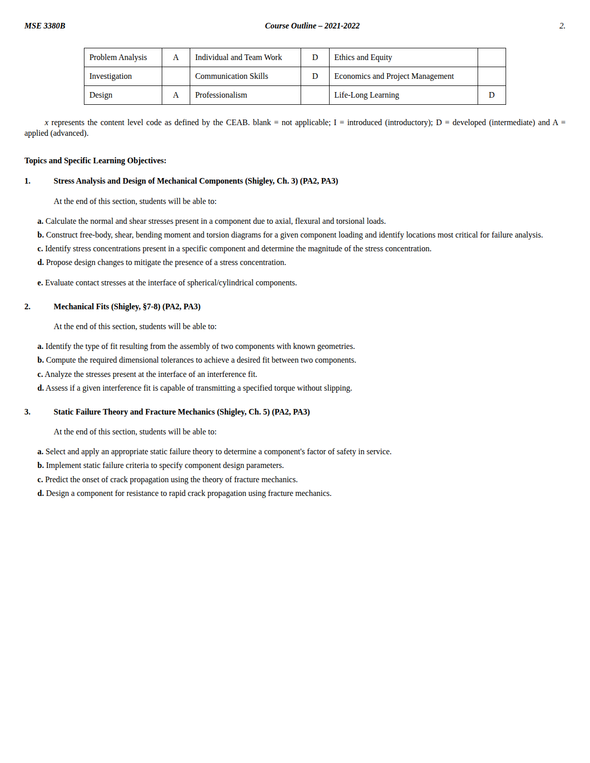MSE 3380B Course Outline – 2021-2022 2.
| Problem Analysis | A | Individual and Team Work | D | Ethics and Equity | |
| Investigation | | Communication Skills | D | Economics and Project Management | |
| Design | A | Professionalism | | Life-Long Learning | D |
x represents the content level code as defined by the CEAB. blank = not applicable; I = introduced (introductory); D = developed (intermediate) and A = applied (advanced).
Topics and Specific Learning Objectives:
1. Stress Analysis and Design of Mechanical Components (Shigley, Ch. 3) (PA2, PA3)
At the end of this section, students will be able to:
a. Calculate the normal and shear stresses present in a component due to axial, flexural and torsional loads.
b. Construct free-body, shear, bending moment and torsion diagrams for a given component loading and identify locations most critical for failure analysis.
c. Identify stress concentrations present in a specific component and determine the magnitude of the stress concentration.
d. Propose design changes to mitigate the presence of a stress concentration.
e. Evaluate contact stresses at the interface of spherical/cylindrical components.
2. Mechanical Fits (Shigley, §7-8) (PA2, PA3)
At the end of this section, students will be able to:
a. Identify the type of fit resulting from the assembly of two components with known geometries.
b. Compute the required dimensional tolerances to achieve a desired fit between two components.
c. Analyze the stresses present at the interface of an interference fit.
d. Assess if a given interference fit is capable of transmitting a specified torque without slipping.
3. Static Failure Theory and Fracture Mechanics (Shigley, Ch. 5) (PA2, PA3)
At the end of this section, students will be able to:
a. Select and apply an appropriate static failure theory to determine a component's factor of safety in service.
b. Implement static failure criteria to specify component design parameters.
c. Predict the onset of crack propagation using the theory of fracture mechanics.
d. Design a component for resistance to rapid crack propagation using fracture mechanics.